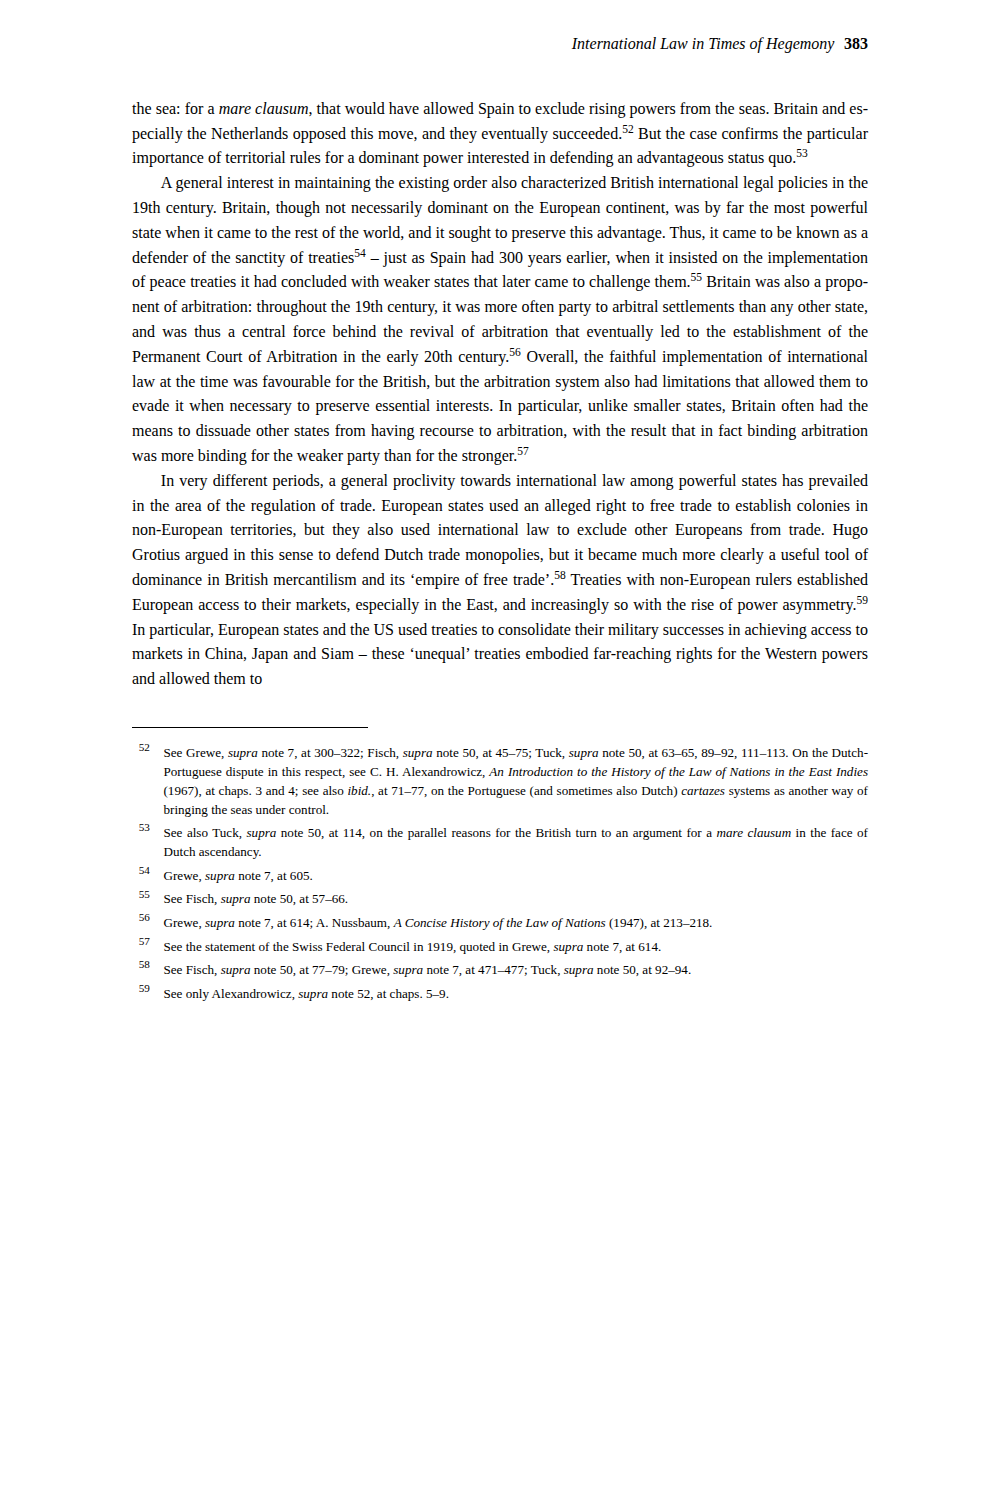International Law in Times of Hegemony383
the sea: for a mare clausum, that would have allowed Spain to exclude rising powers from the seas. Britain and especially the Netherlands opposed this move, and they eventually succeeded.52 But the case confirms the particular importance of territorial rules for a dominant power interested in defending an advantageous status quo.53
A general interest in maintaining the existing order also characterized British international legal policies in the 19th century. Britain, though not necessarily dominant on the European continent, was by far the most powerful state when it came to the rest of the world, and it sought to preserve this advantage. Thus, it came to be known as a defender of the sanctity of treaties54 – just as Spain had 300 years earlier, when it insisted on the implementation of peace treaties it had concluded with weaker states that later came to challenge them.55 Britain was also a proponent of arbitration: throughout the 19th century, it was more often party to arbitral settlements than any other state, and was thus a central force behind the revival of arbitration that eventually led to the establishment of the Permanent Court of Arbitration in the early 20th century.56 Overall, the faithful implementation of international law at the time was favourable for the British, but the arbitration system also had limitations that allowed them to evade it when necessary to preserve essential interests. In particular, unlike smaller states, Britain often had the means to dissuade other states from having recourse to arbitration, with the result that in fact binding arbitration was more binding for the weaker party than for the stronger.57
In very different periods, a general proclivity towards international law among powerful states has prevailed in the area of the regulation of trade. European states used an alleged right to free trade to establish colonies in non-European territories, but they also used international law to exclude other Europeans from trade. Hugo Grotius argued in this sense to defend Dutch trade monopolies, but it became much more clearly a useful tool of dominance in British mercantilism and its ‘empire of free trade’.58 Treaties with non-European rulers established European access to their markets, especially in the East, and increasingly so with the rise of power asymmetry.59 In particular, European states and the US used treaties to consolidate their military successes in achieving access to markets in China, Japan and Siam – these ‘unequal’ treaties embodied far-reaching rights for the Western powers and allowed them to
See Grewe, supra note 7, at 300–322; Fisch, supra note 50, at 45–75; Tuck, supra note 50, at 63–65, 89–92, 111–113. On the Dutch-Portuguese dispute in this respect, see C. H. Alexandrowicz, An Introduction to the History of the Law of Nations in the East Indies (1967), at chaps. 3 and 4; see also ibid., at 71–77, on the Portuguese (and sometimes also Dutch) cartazes systems as another way of bringing the seas under control.
See also Tuck, supra note 50, at 114, on the parallel reasons for the British turn to an argument for a mare clausum in the face of Dutch ascendancy.
Grewe, supra note 7, at 605.
See Fisch, supra note 50, at 57–66.
Grewe, supra note 7, at 614; A. Nussbaum, A Concise History of the Law of Nations (1947), at 213–218.
See the statement of the Swiss Federal Council in 1919, quoted in Grewe, supra note 7, at 614.
See Fisch, supra note 50, at 77–79; Grewe, supra note 7, at 471–477; Tuck, supra note 50, at 92–94.
See only Alexandrowicz, supra note 52, at chaps. 5–9.